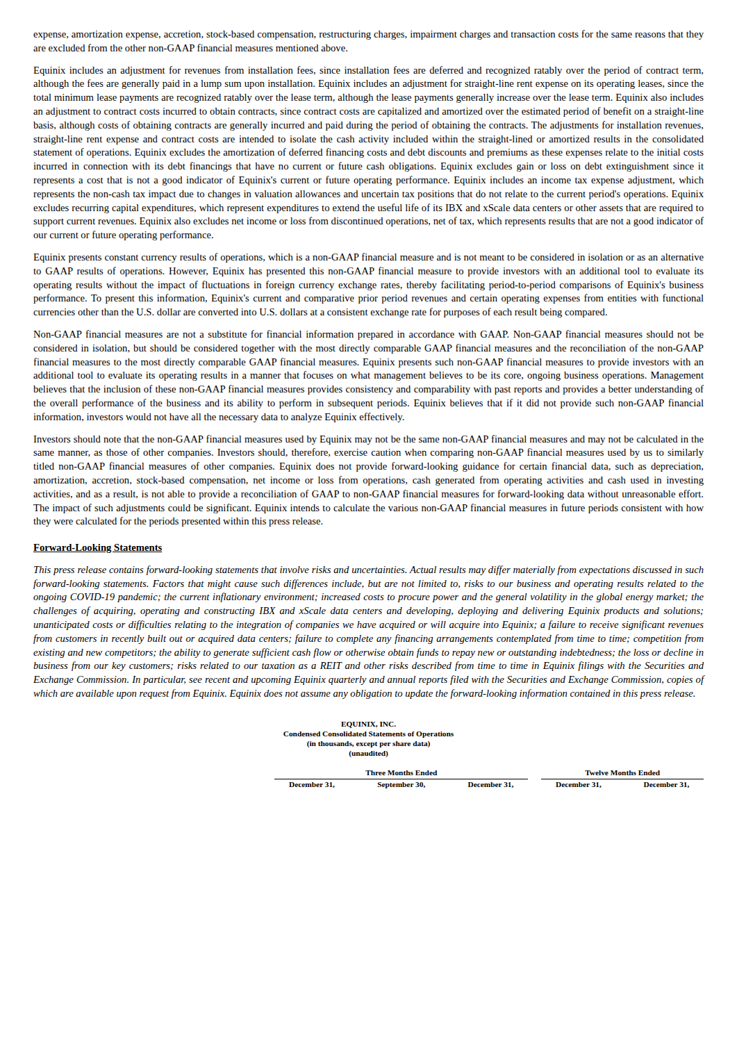expense, amortization expense, accretion, stock-based compensation, restructuring charges, impairment charges and transaction costs for the same reasons that they are excluded from the other non-GAAP financial measures mentioned above.
Equinix includes an adjustment for revenues from installation fees, since installation fees are deferred and recognized ratably over the period of contract term, although the fees are generally paid in a lump sum upon installation. Equinix includes an adjustment for straight-line rent expense on its operating leases, since the total minimum lease payments are recognized ratably over the lease term, although the lease payments generally increase over the lease term. Equinix also includes an adjustment to contract costs incurred to obtain contracts, since contract costs are capitalized and amortized over the estimated period of benefit on a straight-line basis, although costs of obtaining contracts are generally incurred and paid during the period of obtaining the contracts. The adjustments for installation revenues, straight-line rent expense and contract costs are intended to isolate the cash activity included within the straight-lined or amortized results in the consolidated statement of operations. Equinix excludes the amortization of deferred financing costs and debt discounts and premiums as these expenses relate to the initial costs incurred in connection with its debt financings that have no current or future cash obligations. Equinix excludes gain or loss on debt extinguishment since it represents a cost that is not a good indicator of Equinix's current or future operating performance. Equinix includes an income tax expense adjustment, which represents the non-cash tax impact due to changes in valuation allowances and uncertain tax positions that do not relate to the current period's operations. Equinix excludes recurring capital expenditures, which represent expenditures to extend the useful life of its IBX and xScale data centers or other assets that are required to support current revenues. Equinix also excludes net income or loss from discontinued operations, net of tax, which represents results that are not a good indicator of our current or future operating performance.
Equinix presents constant currency results of operations, which is a non-GAAP financial measure and is not meant to be considered in isolation or as an alternative to GAAP results of operations. However, Equinix has presented this non-GAAP financial measure to provide investors with an additional tool to evaluate its operating results without the impact of fluctuations in foreign currency exchange rates, thereby facilitating period-to-period comparisons of Equinix's business performance. To present this information, Equinix's current and comparative prior period revenues and certain operating expenses from entities with functional currencies other than the U.S. dollar are converted into U.S. dollars at a consistent exchange rate for purposes of each result being compared.
Non-GAAP financial measures are not a substitute for financial information prepared in accordance with GAAP. Non-GAAP financial measures should not be considered in isolation, but should be considered together with the most directly comparable GAAP financial measures and the reconciliation of the non-GAAP financial measures to the most directly comparable GAAP financial measures. Equinix presents such non-GAAP financial measures to provide investors with an additional tool to evaluate its operating results in a manner that focuses on what management believes to be its core, ongoing business operations. Management believes that the inclusion of these non-GAAP financial measures provides consistency and comparability with past reports and provides a better understanding of the overall performance of the business and its ability to perform in subsequent periods. Equinix believes that if it did not provide such non-GAAP financial information, investors would not have all the necessary data to analyze Equinix effectively.
Investors should note that the non-GAAP financial measures used by Equinix may not be the same non-GAAP financial measures and may not be calculated in the same manner, as those of other companies. Investors should, therefore, exercise caution when comparing non-GAAP financial measures used by us to similarly titled non-GAAP financial measures of other companies. Equinix does not provide forward-looking guidance for certain financial data, such as depreciation, amortization, accretion, stock-based compensation, net income or loss from operations, cash generated from operating activities and cash used in investing activities, and as a result, is not able to provide a reconciliation of GAAP to non-GAAP financial measures for forward-looking data without unreasonable effort. The impact of such adjustments could be significant. Equinix intends to calculate the various non-GAAP financial measures in future periods consistent with how they were calculated for the periods presented within this press release.
Forward-Looking Statements
This press release contains forward-looking statements that involve risks and uncertainties. Actual results may differ materially from expectations discussed in such forward-looking statements. Factors that might cause such differences include, but are not limited to, risks to our business and operating results related to the ongoing COVID-19 pandemic; the current inflationary environment; increased costs to procure power and the general volatility in the global energy market; the challenges of acquiring, operating and constructing IBX and xScale data centers and developing, deploying and delivering Equinix products and solutions; unanticipated costs or difficulties relating to the integration of companies we have acquired or will acquire into Equinix; a failure to receive significant revenues from customers in recently built out or acquired data centers; failure to complete any financing arrangements contemplated from time to time; competition from existing and new competitors; the ability to generate sufficient cash flow or otherwise obtain funds to repay new or outstanding indebtedness; the loss or decline in business from our key customers; risks related to our taxation as a REIT and other risks described from time to time in Equinix filings with the Securities and Exchange Commission. In particular, see recent and upcoming Equinix quarterly and annual reports filed with the Securities and Exchange Commission, copies of which are available upon request from Equinix. Equinix does not assume any obligation to update the forward-looking information contained in this press release.
EQUINIX, INC.
Condensed Consolidated Statements of Operations
(in thousands, except per share data)
(unaudited)
| | | Three Months Ended | | Twelve Months Ended |
| | | December 31, | | September 30, | | December 31, | | December 31, | | December 31, |